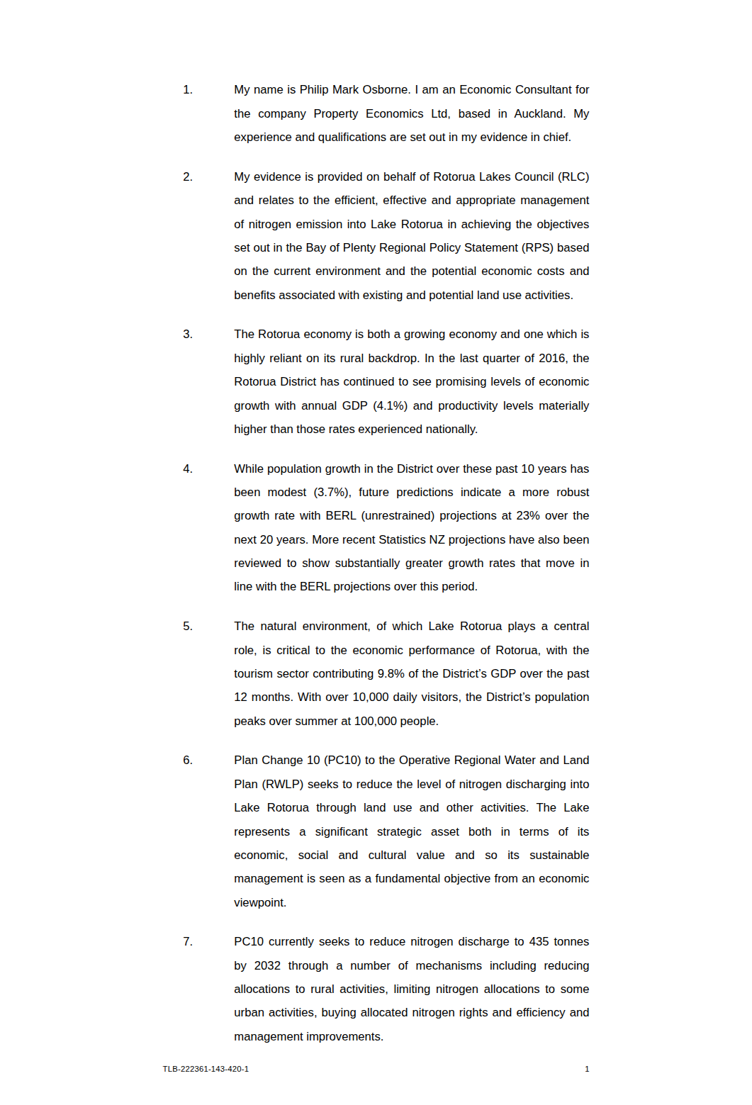My name is Philip Mark Osborne. I am an Economic Consultant for the company Property Economics Ltd, based in Auckland. My experience and qualifications are set out in my evidence in chief.
My evidence is provided on behalf of Rotorua Lakes Council (RLC) and relates to the efficient, effective and appropriate management of nitrogen emission into Lake Rotorua in achieving the objectives set out in the Bay of Plenty Regional Policy Statement (RPS) based on the current environment and the potential economic costs and benefits associated with existing and potential land use activities.
The Rotorua economy is both a growing economy and one which is highly reliant on its rural backdrop. In the last quarter of 2016, the Rotorua District has continued to see promising levels of economic growth with annual GDP (4.1%) and productivity levels materially higher than those rates experienced nationally.
While population growth in the District over these past 10 years has been modest (3.7%), future predictions indicate a more robust growth rate with BERL (unrestrained) projections at 23% over the next 20 years. More recent Statistics NZ projections have also been reviewed to show substantially greater growth rates that move in line with the BERL projections over this period.
The natural environment, of which Lake Rotorua plays a central role, is critical to the economic performance of Rotorua, with the tourism sector contributing 9.8% of the District’s GDP over the past 12 months. With over 10,000 daily visitors, the District’s population peaks over summer at 100,000 people.
Plan Change 10 (PC10) to the Operative Regional Water and Land Plan (RWLP) seeks to reduce the level of nitrogen discharging into Lake Rotorua through land use and other activities. The Lake represents a significant strategic asset both in terms of its economic, social and cultural value and so its sustainable management is seen as a fundamental objective from an economic viewpoint.
PC10 currently seeks to reduce nitrogen discharge to 435 tonnes by 2032 through a number of mechanisms including reducing allocations to rural activities, limiting nitrogen allocations to some urban activities, buying allocated nitrogen rights and efficiency and management improvements.
TLB-222361-143-420-1 1